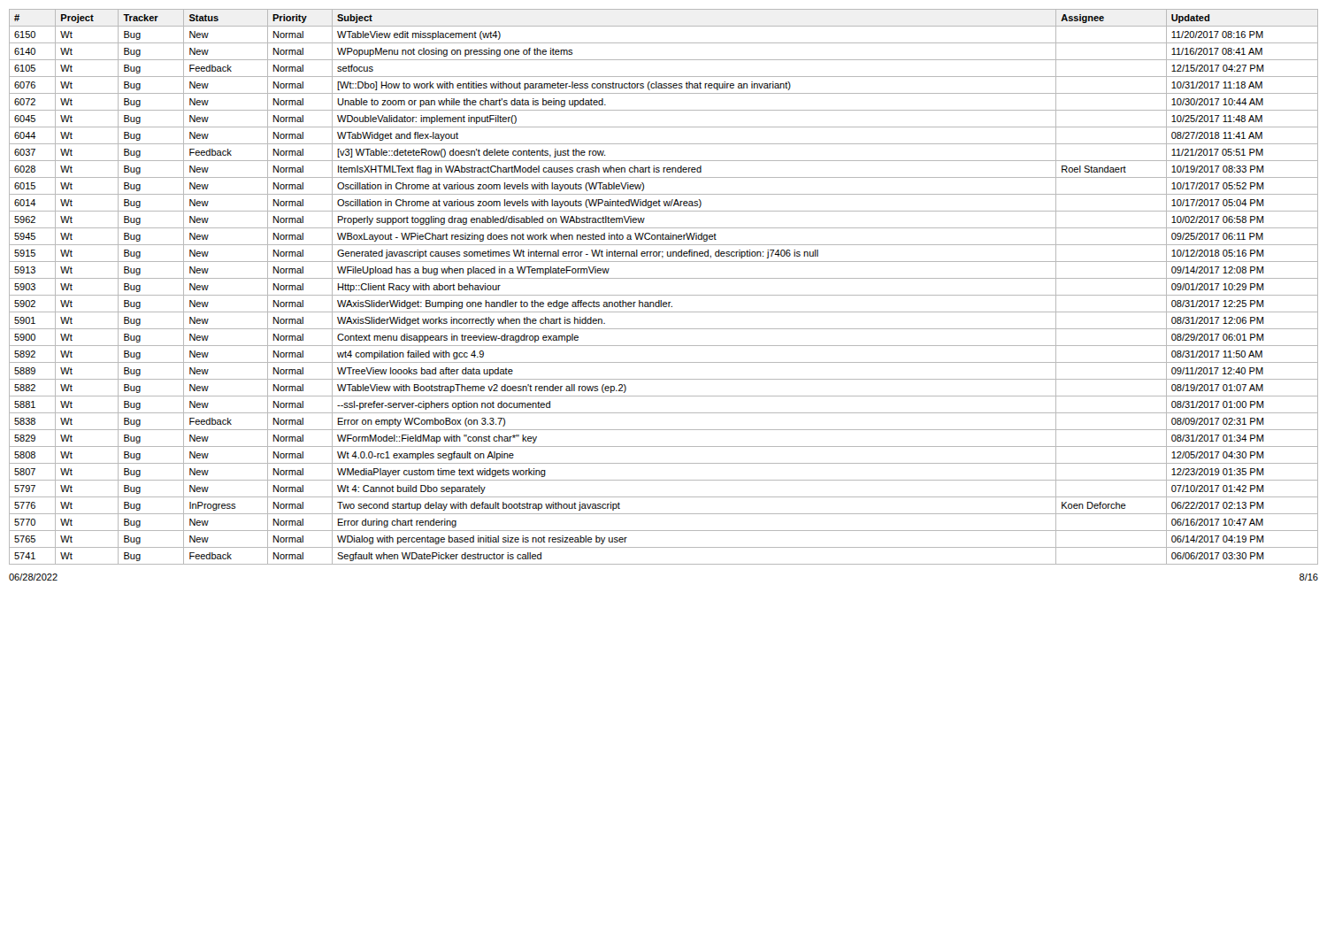| # | Project | Tracker | Status | Priority | Subject | Assignee | Updated |
| --- | --- | --- | --- | --- | --- | --- | --- |
| 6150 | Wt | Bug | New | Normal | WTableView edit missplacement (wt4) | | 11/20/2017 08:16 PM |
| 6140 | Wt | Bug | New | Normal | WPopupMenu not closing on pressing one of the items | | 11/16/2017 08:41 AM |
| 6105 | Wt | Bug | Feedback | Normal | setfocus | | 12/15/2017 04:27 PM |
| 6076 | Wt | Bug | New | Normal | [Wt::Dbo] How to work with entities without parameter-less constructors (classes that require an invariant) | | 10/31/2017 11:18 AM |
| 6072 | Wt | Bug | New | Normal | Unable to zoom or pan while the chart's data is being updated. | | 10/30/2017 10:44 AM |
| 6045 | Wt | Bug | New | Normal | WDoubleValidator: implement inputFilter() | | 10/25/2017 11:48 AM |
| 6044 | Wt | Bug | New | Normal | WTabWidget and flex-layout | | 08/27/2018 11:41 AM |
| 6037 | Wt | Bug | Feedback | Normal | [v3] WTable::deteteRow() doesn't delete contents, just the row. | | 11/21/2017 05:51 PM |
| 6028 | Wt | Bug | New | Normal | ItemIsXHTMLText flag in WAbstractChartModel causes crash when chart is rendered | Roel Standaert | 10/19/2017 08:33 PM |
| 6015 | Wt | Bug | New | Normal | Oscillation in Chrome at various zoom levels with layouts (WTableView) | | 10/17/2017 05:52 PM |
| 6014 | Wt | Bug | New | Normal | Oscillation in Chrome at various zoom levels with layouts (WPaintedWidget w/Areas) | | 10/17/2017 05:04 PM |
| 5962 | Wt | Bug | New | Normal | Properly support toggling drag enabled/disabled on WAbstractItemView | | 10/02/2017 06:58 PM |
| 5945 | Wt | Bug | New | Normal | WBoxLayout - WPieChart resizing does not work when nested into a WContainerWidget | | 09/25/2017 06:11 PM |
| 5915 | Wt | Bug | New | Normal | Generated javascript causes sometimes Wt internal error - Wt internal error; undefined, description: j7406 is null | | 10/12/2018 05:16 PM |
| 5913 | Wt | Bug | New | Normal | WFileUpload has a bug when placed in a WTemplateFormView | | 09/14/2017 12:08 PM |
| 5903 | Wt | Bug | New | Normal | Http::Client Racy with abort behaviour | | 09/01/2017 10:29 PM |
| 5902 | Wt | Bug | New | Normal | WAxisSliderWidget: Bumping one handler to the edge affects another handler. | | 08/31/2017 12:25 PM |
| 5901 | Wt | Bug | New | Normal | WAxisSliderWidget works incorrectly when the chart is hidden. | | 08/31/2017 12:06 PM |
| 5900 | Wt | Bug | New | Normal | Context menu disappears in treeview-dragdrop example | | 08/29/2017 06:01 PM |
| 5892 | Wt | Bug | New | Normal | wt4 compilation failed with gcc 4.9 | | 08/31/2017 11:50 AM |
| 5889 | Wt | Bug | New | Normal | WTreeView loooks bad after data update | | 09/11/2017 12:40 PM |
| 5882 | Wt | Bug | New | Normal | WTableView with BootstrapTheme v2 doesn't render all rows (ep.2) | | 08/19/2017 01:07 AM |
| 5881 | Wt | Bug | New | Normal | --ssl-prefer-server-ciphers option not documented | | 08/31/2017 01:00 PM |
| 5838 | Wt | Bug | Feedback | Normal | Error on empty WComboBox (on 3.3.7) | | 08/09/2017 02:31 PM |
| 5829 | Wt | Bug | New | Normal | WFormModel::FieldMap with "const char*" key | | 08/31/2017 01:34 PM |
| 5808 | Wt | Bug | New | Normal | Wt 4.0.0-rc1 examples segfault on Alpine | | 12/05/2017 04:30 PM |
| 5807 | Wt | Bug | New | Normal | WMediaPlayer custom time text widgets working | | 12/23/2019 01:35 PM |
| 5797 | Wt | Bug | New | Normal | Wt 4: Cannot build Dbo separately | | 07/10/2017 01:42 PM |
| 5776 | Wt | Bug | InProgress | Normal | Two second startup delay with default bootstrap without javascript | Koen Deforche | 06/22/2017 02:13 PM |
| 5770 | Wt | Bug | New | Normal | Error during chart rendering | | 06/16/2017 10:47 AM |
| 5765 | Wt | Bug | New | Normal | WDialog with percentage based initial size is not resizeable by user | | 06/14/2017 04:19 PM |
| 5741 | Wt | Bug | Feedback | Normal | Segfault when WDatePicker destructor is called | | 06/06/2017 03:30 PM |
06/28/2022 8/16